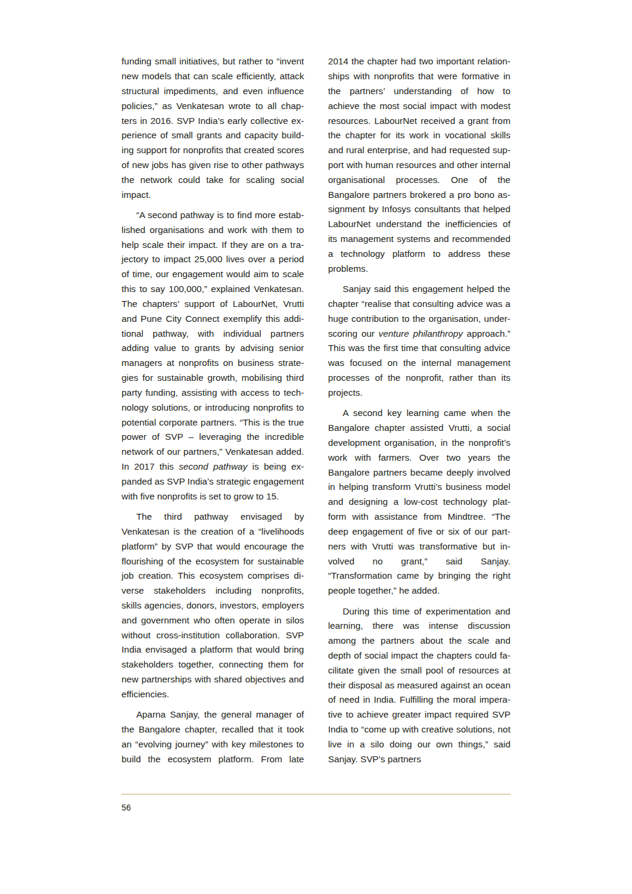funding small initiatives, but rather to “invent new models that can scale efficiently, attack structural impediments, and even influence policies,” as Venkatesan wrote to all chapters in 2016. SVP India’s early collective experience of small grants and capacity building support for nonprofits that created scores of new jobs has given rise to other pathways the network could take for scaling social impact.
“A second pathway is to find more established organisations and work with them to help scale their impact. If they are on a trajectory to impact 25,000 lives over a period of time, our engagement would aim to scale this to say 100,000,” explained Venkatesan. The chapters’ support of LabourNet, Vrutti and Pune City Connect exemplify this additional pathway, with individual partners adding value to grants by advising senior managers at nonprofits on business strategies for sustainable growth, mobilising third party funding, assisting with access to technology solutions, or introducing nonprofits to potential corporate partners. “This is the true power of SVP – leveraging the incredible network of our partners,” Venkatesan added. In 2017 this second pathway is being expanded as SVP India’s strategic engagement with five nonprofits is set to grow to 15.
The third pathway envisaged by Venkatesan is the creation of a “livelihoods platform” by SVP that would encourage the flourishing of the ecosystem for sustainable job creation. This ecosystem comprises diverse stakeholders including nonprofits, skills agencies, donors, investors, employers and government who often operate in silos without cross-institution collaboration. SVP India envisaged a platform that would bring stakeholders together, connecting them for new partnerships with shared objectives and efficiencies.
Aparna Sanjay, the general manager of the Bangalore chapter, recalled that it took an “evolving journey” with key milestones to build the ecosystem platform. From late 2014 the chapter had two important relationships with nonprofits that were formative in the partners’ understanding of how to achieve the most social impact with modest resources. LabourNet received a grant from the chapter for its work in vocational skills and rural enterprise, and had requested support with human resources and other internal organisational processes. One of the Bangalore partners brokered a pro bono assignment by Infosys consultants that helped LabourNet understand the inefficiencies of its management systems and recommended a technology platform to address these problems.
Sanjay said this engagement helped the chapter “realise that consulting advice was a huge contribution to the organisation, underscoring our venture philanthropy approach.” This was the first time that consulting advice was focused on the internal management processes of the nonprofit, rather than its projects.
A second key learning came when the Bangalore chapter assisted Vrutti, a social development organisation, in the nonprofit’s work with farmers. Over two years the Bangalore partners became deeply involved in helping transform Vrutti’s business model and designing a low-cost technology platform with assistance from Mindtree. “The deep engagement of five or six of our partners with Vrutti was transformative but involved no grant,” said Sanjay. “Transformation came by bringing the right people together,” he added.
During this time of experimentation and learning, there was intense discussion among the partners about the scale and depth of social impact the chapters could facilitate given the small pool of resources at their disposal as measured against an ocean of need in India. Fulfilling the moral imperative to achieve greater impact required SVP India to “come up with creative solutions, not live in a silo doing our own things,” said Sanjay. SVP’s partners
56